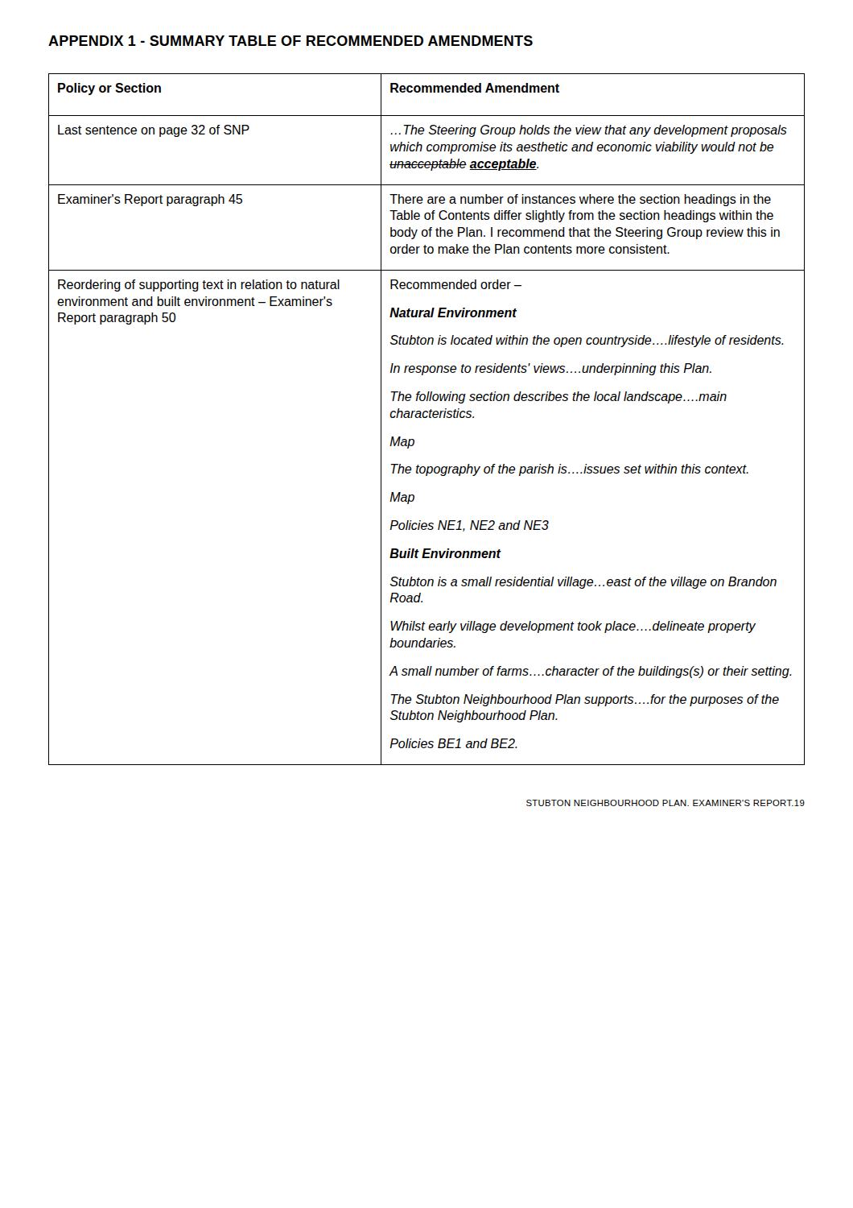APPENDIX 1 - SUMMARY TABLE OF RECOMMENDED AMENDMENTS
| Policy or Section | Recommended Amendment |
| --- | --- |
| Last sentence on page 32 of SNP | …The Steering Group holds the view that any development proposals which compromise its aesthetic and economic viability would not be unacceptable acceptable . |
| Examiner's Report paragraph 45 | There are a number of instances where the section headings in the Table of Contents differ slightly from the section headings within the body of the Plan. I recommend that the Steering Group review this in order to make the Plan contents more consistent. |
| Reordering of supporting text in relation to natural environment and built environment – Examiner's Report paragraph 50 | Recommended order – Natural Environment Stubton is located within the open countryside….lifestyle of residents. In response to residents' views….underpinning this Plan. The following section describes the local landscape….main characteristics. Map The topography of the parish is….issues set within this context. Map Policies NE1, NE2 and NE3 Built Environment Stubton is a small residential village…east of the village on Brandon Road. Whilst early village development took place….delineate property boundaries. A small number of farms….character of the buildings(s) or their setting. The Stubton Neighbourhood Plan supports….for the purposes of the Stubton Neighbourhood Plan. Policies BE1 and BE2. |
STUBTON NEIGHBOURHOOD PLAN. EXAMINER'S REPORT.19